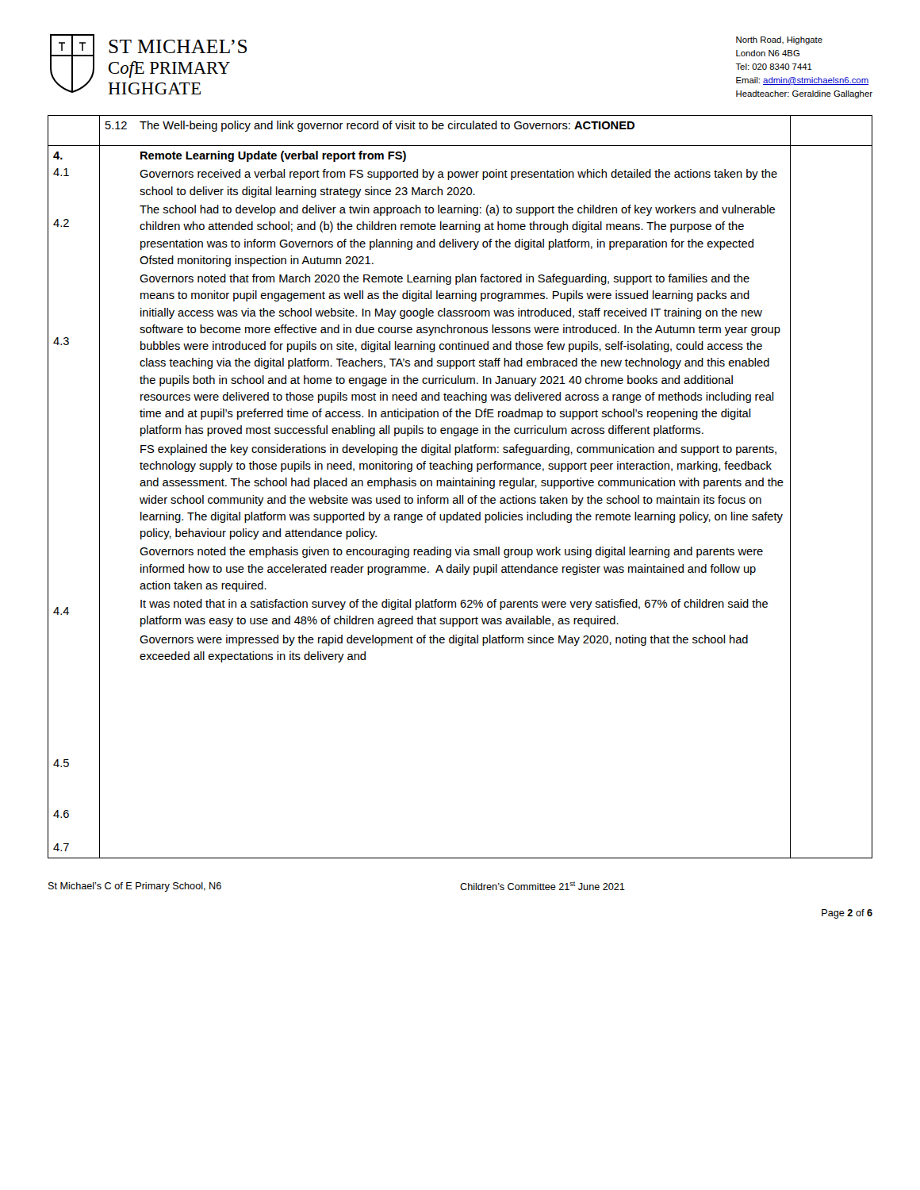ST MICHAEL’S
Cof E PRIMARY
HIGHGATE
North Road, Highgate
London N6 4BG
Tel: 020 8340 7441
Email: admin@stmichaelsn6.com
Headteacher: Geraldine Gallagher
| | 5.12 The Well-being policy and link governor record of visit to be circulated to Governors: ACTIONED | |
| 4. 4.1 4.2 4.3 4.4 4.5 4.6 4.7 | Remote Learning Update (verbal report from FS) Governors received a verbal report from FS supported by a power point presentation which detailed the actions taken by the school to deliver its digital learning strategy since 23 March 2020. The school had to develop and deliver a twin approach to learning: (a) to support the children of key workers and vulnerable children who attended school; and (b) the children remote learning at home through digital means. The purpose of the presentation was to inform Governors of the planning and delivery of the digital platform, in preparation for the expected Ofsted monitoring inspection in Autumn 2021. Governors noted that from March 2020 the Remote Learning plan factored in Safeguarding, support to families and the means to monitor pupil engagement as well as the digital learning programmes. Pupils were issued learning packs and initially access was via the school website. In May google classroom was introduced, staff received IT training on the new software to become more effective and in due course asynchronous lessons were introduced. In the Autumn term year group bubbles were introduced for pupils on site, digital learning continued and those few pupils, self-isolating, could access the class teaching via the digital platform. Teachers, TA’s and support staff had embraced the new technology and this enabled the pupils both in school and at home to engage in the curriculum. In January 2021 40 chrome books and additional resources were delivered to those pupils most in need and teaching was delivered across a range of methods including real time and at pupil’s preferred time of access. In anticipation of the DfE roadmap to support school’s reopening the digital platform has proved most successful enabling all pupils to engage in the curriculum across different platforms. FS explained the key considerations in developing the digital platform: safeguarding, communication and support to parents, technology supply to those pupils in need, monitoring of teaching performance, support peer interaction, marking, feedback and assessment. The school had placed an emphasis on maintaining regular, supportive communication with parents and the wider school community and the website was used to inform all of the actions taken by the school to maintain its focus on learning. The digital platform was supported by a range of updated policies including the remote learning policy, on line safety policy, behaviour policy and attendance policy. Governors noted the emphasis given to encouraging reading via small group work using digital learning and parents were informed how to use the accelerated reader programme. A daily pupil attendance register was maintained and follow up action taken as required. It was noted that in a satisfaction survey of the digital platform 62% of parents were very satisfied, 67% of children said the platform was easy to use and 48% of children agreed that support was available, as required. Governors were impressed by the rapid development of the digital platform since May 2020, noting that the school had exceeded all expectations in its delivery and | |
St Michael’s C of E Primary School, N6
Children’s Committee 21st June 2021
Page 2 of 6